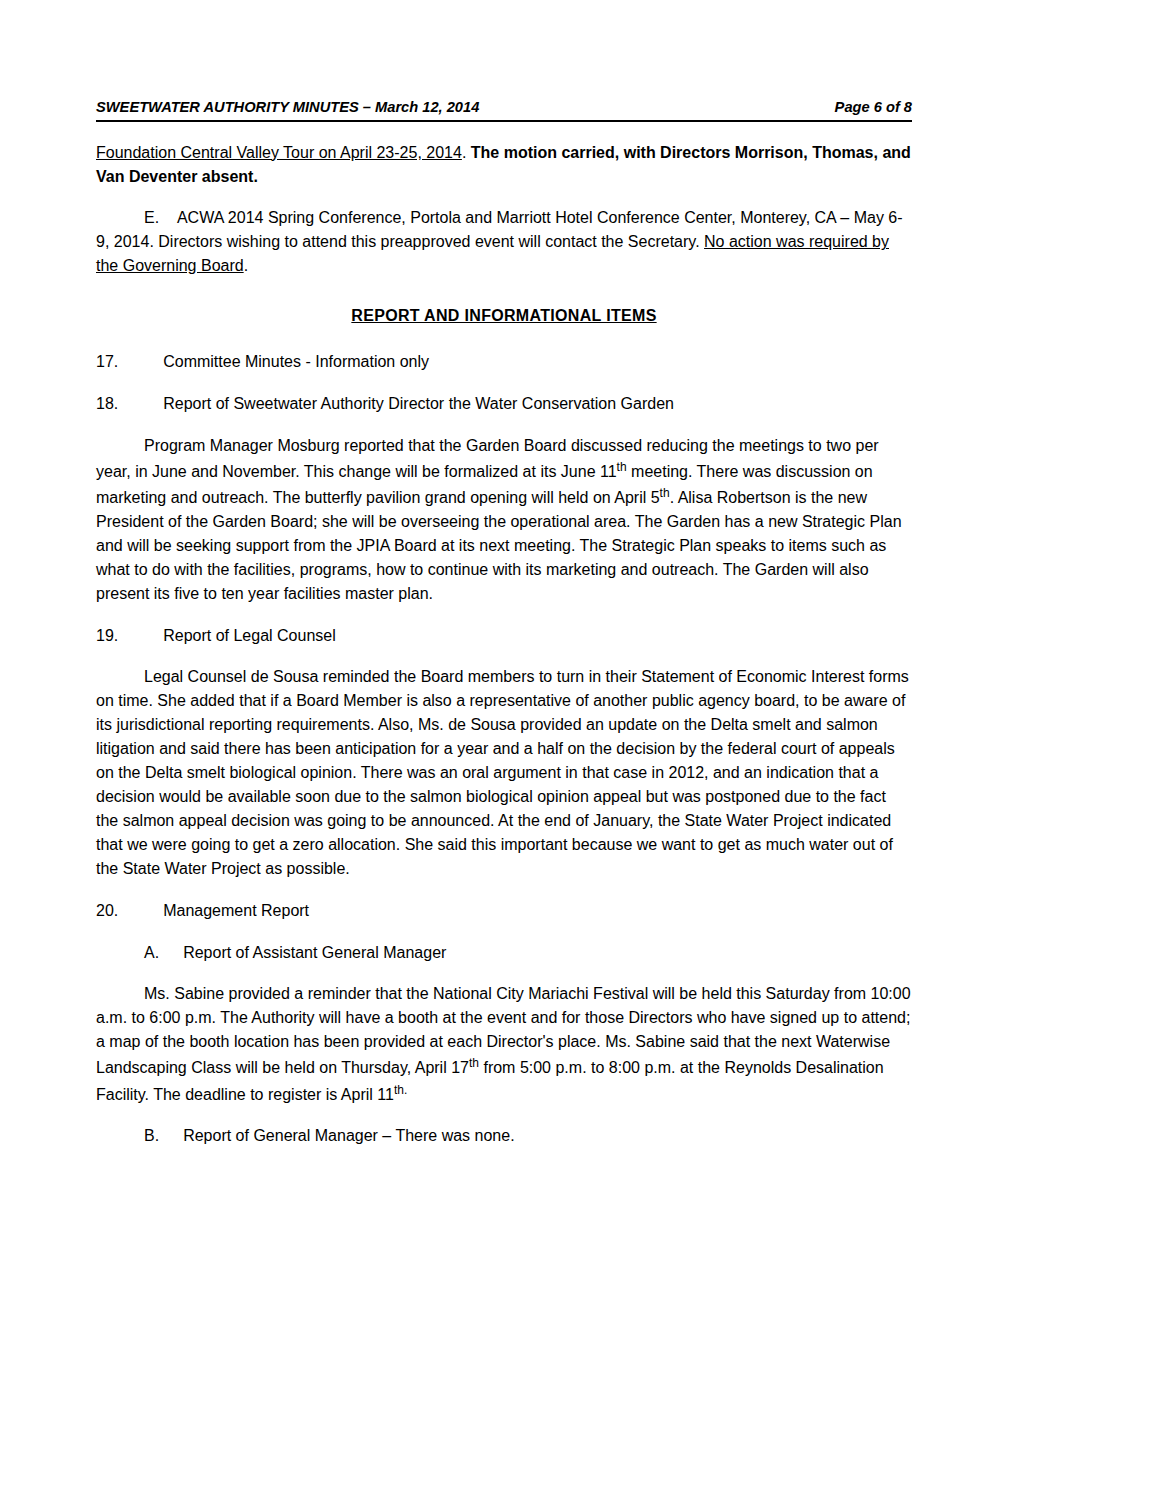SWEETWATER AUTHORITY MINUTES – March 12, 2014 Page 6 of 8
Foundation Central Valley Tour on April 23-25, 2014. The motion carried, with Directors Morrison, Thomas, and Van Deventer absent.
E. ACWA 2014 Spring Conference, Portola and Marriott Hotel Conference Center, Monterey, CA – May 6-9, 2014. Directors wishing to attend this preapproved event will contact the Secretary. No action was required by the Governing Board.
REPORT AND INFORMATIONAL ITEMS
17. Committee Minutes - Information only
18. Report of Sweetwater Authority Director the Water Conservation Garden
Program Manager Mosburg reported that the Garden Board discussed reducing the meetings to two per year, in June and November. This change will be formalized at its June 11th meeting. There was discussion on marketing and outreach. The butterfly pavilion grand opening will held on April 5th. Alisa Robertson is the new President of the Garden Board; she will be overseeing the operational area. The Garden has a new Strategic Plan and will be seeking support from the JPIA Board at its next meeting. The Strategic Plan speaks to items such as what to do with the facilities, programs, how to continue with its marketing and outreach. The Garden will also present its five to ten year facilities master plan.
19. Report of Legal Counsel
Legal Counsel de Sousa reminded the Board members to turn in their Statement of Economic Interest forms on time. She added that if a Board Member is also a representative of another public agency board, to be aware of its jurisdictional reporting requirements. Also, Ms. de Sousa provided an update on the Delta smelt and salmon litigation and said there has been anticipation for a year and a half on the decision by the federal court of appeals on the Delta smelt biological opinion. There was an oral argument in that case in 2012, and an indication that a decision would be available soon due to the salmon biological opinion appeal but was postponed due to the fact the salmon appeal decision was going to be announced. At the end of January, the State Water Project indicated that we were going to get a zero allocation. She said this important because we want to get as much water out of the State Water Project as possible.
20. Management Report
A. Report of Assistant General Manager
Ms. Sabine provided a reminder that the National City Mariachi Festival will be held this Saturday from 10:00 a.m. to 6:00 p.m. The Authority will have a booth at the event and for those Directors who have signed up to attend; a map of the booth location has been provided at each Director's place. Ms. Sabine said that the next Waterwise Landscaping Class will be held on Thursday, April 17th from 5:00 p.m. to 8:00 p.m. at the Reynolds Desalination Facility. The deadline to register is April 11th.
B. Report of General Manager – There was none.